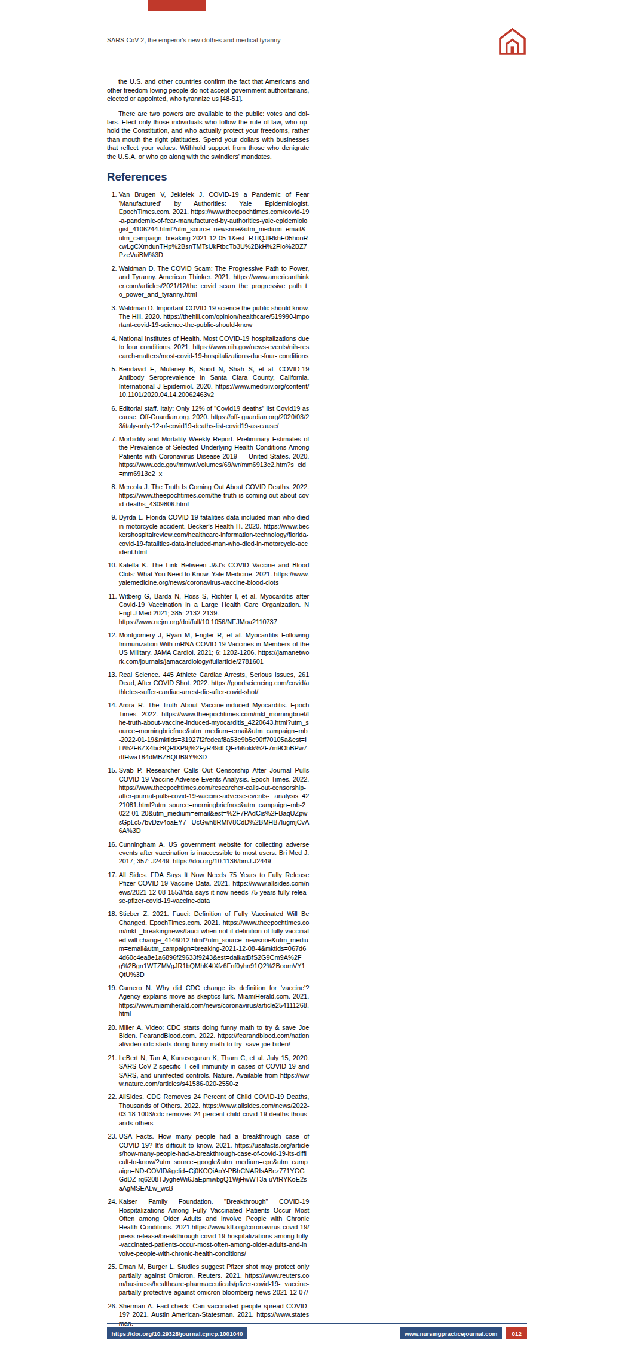SARS-CoV-2, the emperor's new clothes and medical tyranny
the U.S. and other countries confirm the fact that Americans and other freedom-loving people do not accept government authoritarians, elected or appointed, who tyrannize us [48-51].
There are two powers are available to the public: votes and dollars. Elect only those individuals who follow the rule of law, who uphold the Constitution, and who actually protect your freedoms, rather than mouth the right platitudes. Spend your dollars with businesses that reflect your values. Withhold support from those who denigrate the U.S.A. or who go along with the swindlers' mandates.
References
Van Brugen V, Jekielek J. COVID-19 a Pandemic of Fear 'Manufactured' by Authorities: Yale Epidemiologist. EpochTimes.com. 2021. https://www.theepochtimes.com/covid-19-a-pandemic-of-fear-manufactured-by-authorities-yale-epidemiologist_4106244.html?utm_source=newsnoe&utm_medium=email&utm_campaign=breaking-2021-12-05-1&est=RTtQJfRkhE05honRcwLgCXmdunTHp%2BsnTMTsUkFtbcTb3U%2BkH%2FIo%2BZ7PzeVuiBM%3D
Waldman D. The COVID Scam: The Progressive Path to Power, and Tyranny. American Thinker. 2021. https://www.americanthinker.com/articles/2021/12/the_covid_scam_the_progressive_path_to_power_and_tyranny.html
Waldman D. Important COVID-19 science the public should know. The Hill. 2020. https://thehill.com/opinion/healthcare/519990-important-covid-19-science-the-public-should-know
National Institutes of Health. Most COVID-19 hospitalizations due to four conditions. 2021. https://www.nih.gov/news-events/nih-research-matters/most-covid-19-hospitalizations-due-four- conditions
Bendavid E, Mulaney B, Sood N, Shah S, et al. COVID-19 Antibody Seroprevalence in Santa Clara County, California. International J Epidemiol. 2020. https://www.medrxiv.org/content/10.1101/2020.04.14.20062463v2
Editorial staff. Italy: Only 12% of "Covid19 deaths" list Covid19 as cause. Off-Guardian.org. 2020. https://off- guardian.org/2020/03/23/italy-only-12-of-covid19-deaths-list-covid19-as-cause/
Morbidity and Mortality Weekly Report. Preliminary Estimates of the Prevalence of Selected Underlying Health Conditions Among Patients with Coronavirus Disease 2019 — United States. 2020. https://www.cdc.gov/mmwr/volumes/69/wr/mm6913e2.htm?s_cid=mm6913e2_x
Mercola J. The Truth Is Coming Out About COVID Deaths. 2022. https://www.theepochtimes.com/the-truth-is-coming-out-about-covid-deaths_4309806.html
Dyrda L. Florida COVID-19 fatalities data included man who died in motorcycle accident. Becker's Health IT. 2020. https://www.beckershospitalreview.com/healthcare-information-technology/florida-covid-19-fatalities-data-included-man-who-died-in-motorcycle-accident.html
Katella K. The Link Between J&J's COVID Vaccine and Blood Clots: What You Need to Know. Yale Medicine. 2021. https://www.yalemedicine.org/news/coronavirus-vaccine-blood-clots
Witberg G, Barda N, Hoss S, Richter I, et al. Myocarditis after Covid-19 Vaccination in a Large Health Care Organization. N Engl J Med 2021; 385: 2132-2139.
https://www.nejm.org/doi/full/10.1056/NEJMoa2110737
Montgomery J, Ryan M, Engler R, et al. Myocarditis Following Immunization With mRNA COVID-19 Vaccines in Members of the US Military. JAMA Cardiol. 2021; 6: 1202-1206. https://jamanetwork.com/journals/jamacardiology/fullarticle/2781601
Real Science. 445 Athlete Cardiac Arrests, Serious Issues, 261 Dead, After COVID Shot. 2022. https://goodsciencing.com/covid/athletes-suffer-cardiac-arrest-die-after-covid-shot/
Arora R. The Truth About Vaccine-induced Myocarditis. Epoch Times. 2022. https://www.theepochtimes.com/mkt_morningbrief/the-truth-about-vaccine-induced-myocarditis_4220643.html?utm_source=morningbriefnoe&utm_medium=email&utm_campaign=mb-2022-01-19&mktids=31927f2fedeaf8a53e9b5c90ff70105a&est=ILt%2F6ZX4bcBQRfXP9j%2FyR49dLQFi4i6okk%2F7m9ObBPw7rIIHwaT84dMBZBQUB9Y%3D
Svab P. Researcher Calls Out Censorship After Journal Pulls COVID-19 Vaccine Adverse Events Analysis. Epoch Times. 2022. https://www.theepochtimes.com/researcher-calls-out-censorship-after-journal-pulls-covid-19-vaccine-adverse-events- analysis_4221081.html?utm_source=morningbriefnoe&utm_campaign=mb-2022-01-20&utm_medium=email&est=%2F7PAdCis%2FBaqUZpwsGpLc57bvDzv4oaEY7 UcGwh8RMlV8CdD%2BMHB7lugmjCvA6A%3D
Cunningham A. US government website for collecting adverse events after vaccination is inaccessible to most users. Bri Med J. 2017; 357: J2449. https://doi.org/10.1136/bmJ.J2449
All Sides. FDA Says It Now Needs 75 Years to Fully Release Pfizer COVID-19 Vaccine Data. 2021. https://www.allsides.com/news/2021-12-08-1553/fda-says-it-now-needs-75-years-fully-release-pfizer-covid-19-vaccine-data
Stieber Z. 2021. Fauci: Definition of Fully Vaccinated Will Be Changed. EpochTimes.com. 2021. https://www.theepochtimes.com/mkt _breakingnews/fauci-when-not-if-definition-of-fully-vaccinated-will-change_4146012.html?utm_source=newsnoe&utm_medium=email&utm_campaign=breaking-2021-12-08-4&mktids=067d64d60c4ea8e1a6896f29633f9243&est=dalkatBfS2G9Cm9A%2Fg%2Bgn1WTZMVgJR1bQMhK4tXfz6Fnf0yhn91Q2%2BoomVY1QtU%3D
Camero N. Why did CDC change its definition for 'vaccine'? Agency explains move as skeptics lurk. MiamiHerald.com. 2021. https://www.miamiherald.com/news/coronavirus/article254111268.html
Miller A. Video: CDC starts doing funny math to try & save Joe Biden. FearandBlood.com. 2022. https://fearandblood.com/national/video-cdc-starts-doing-funny-math-to-try- save-joe-biden/
LeBert N, Tan A, Kunasegaran K, Tham C, et al. July 15, 2020. SARS-CoV-2-specific T cell immunity in cases of COVID-19 and SARS, and uninfected controls. Nature. Available from https://www.nature.com/articles/s41586-020-2550-z
AllSides. CDC Removes 24 Percent of Child COVID-19 Deaths, Thousands of Others. 2022. https://www.allsides.com/news/2022-03-18-1003/cdc-removes-24-percent-child-covid-19-deaths-thousands-others
USA Facts. How many people had a breakthrough case of COVID-19? It's difficult to know. 2021. https://usafacts.org/articles/how-many-people-had-a-breakthrough-case-of-covid-19-its-difficult-to-know/?utm_source=google&utm_medium=cpc&utm_campaign=ND-COVID&gclid=Cj0KCQiAoY-PBhCNARIsABcz771YGGGdDZ-rq6208TJygheWi6JaEpmwbgQ1WjHwWT3a-uVtRYKoE2saAgMSEALw_wcB
Kaiser Family Foundation. "Breakthrough" COVID-19 Hospitalizations Among Fully Vaccinated Patients Occur Most Often among Older Adults and Involve People with Chronic Health Conditions. 2021.https://www.kff.org/coronavirus-covid-19/press-release/breakthrough-covid-19-hospitalizations-among-fully-vaccinated-patients-occur-most-often-among-older-adults-and-involve-people-with-chronic-health-conditions/
Eman M, Burger L. Studies suggest Pfizer shot may protect only partially against Omicron. Reuters. 2021. https://www.reuters.com/business/healthcare-pharmaceuticals/pfizer-covid-19- vaccine-partially-protective-against-omicron-bloomberg-news-2021-12-07/
Sherman A. Fact-check: Can vaccinated people spread COVID-19? 2021. Austin American-Statesman. 2021. https://www.statesman.
https://doi.org/10.29328/journal.cjncp.1001040
www.nursingpracticejournal.com
012